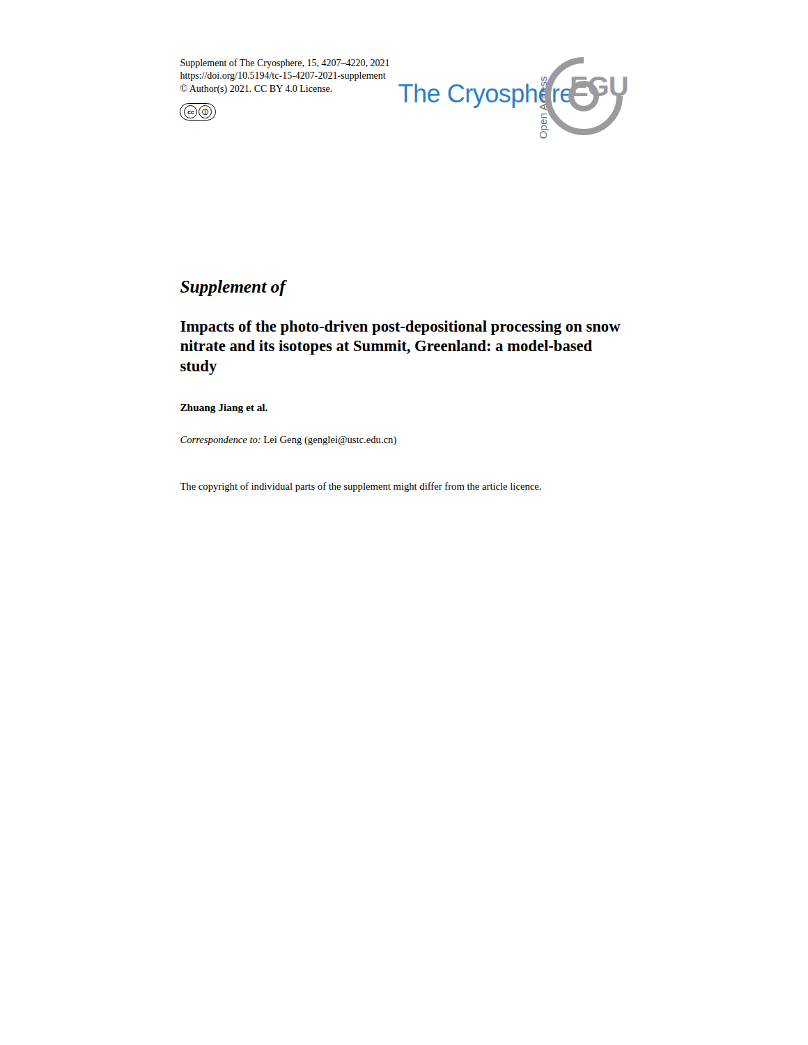Supplement of The Cryosphere, 15, 4207–4220, 2021
https://doi.org/10.5194/tc-15-4207-2021-supplement
© Author(s) 2021. CC BY 4.0 License.
ccⓘ
The Cryosphere
Open Access
EGU
Supplement of
Impacts of the photo-driven post-depositional processing on snow nitrate and its isotopes at Summit, Greenland: a model-based study
Zhuang Jiang et al.
Correspondence to: Lei Geng (genglei@ustc.edu.cn)
The copyright of individual parts of the supplement might differ from the article licence.